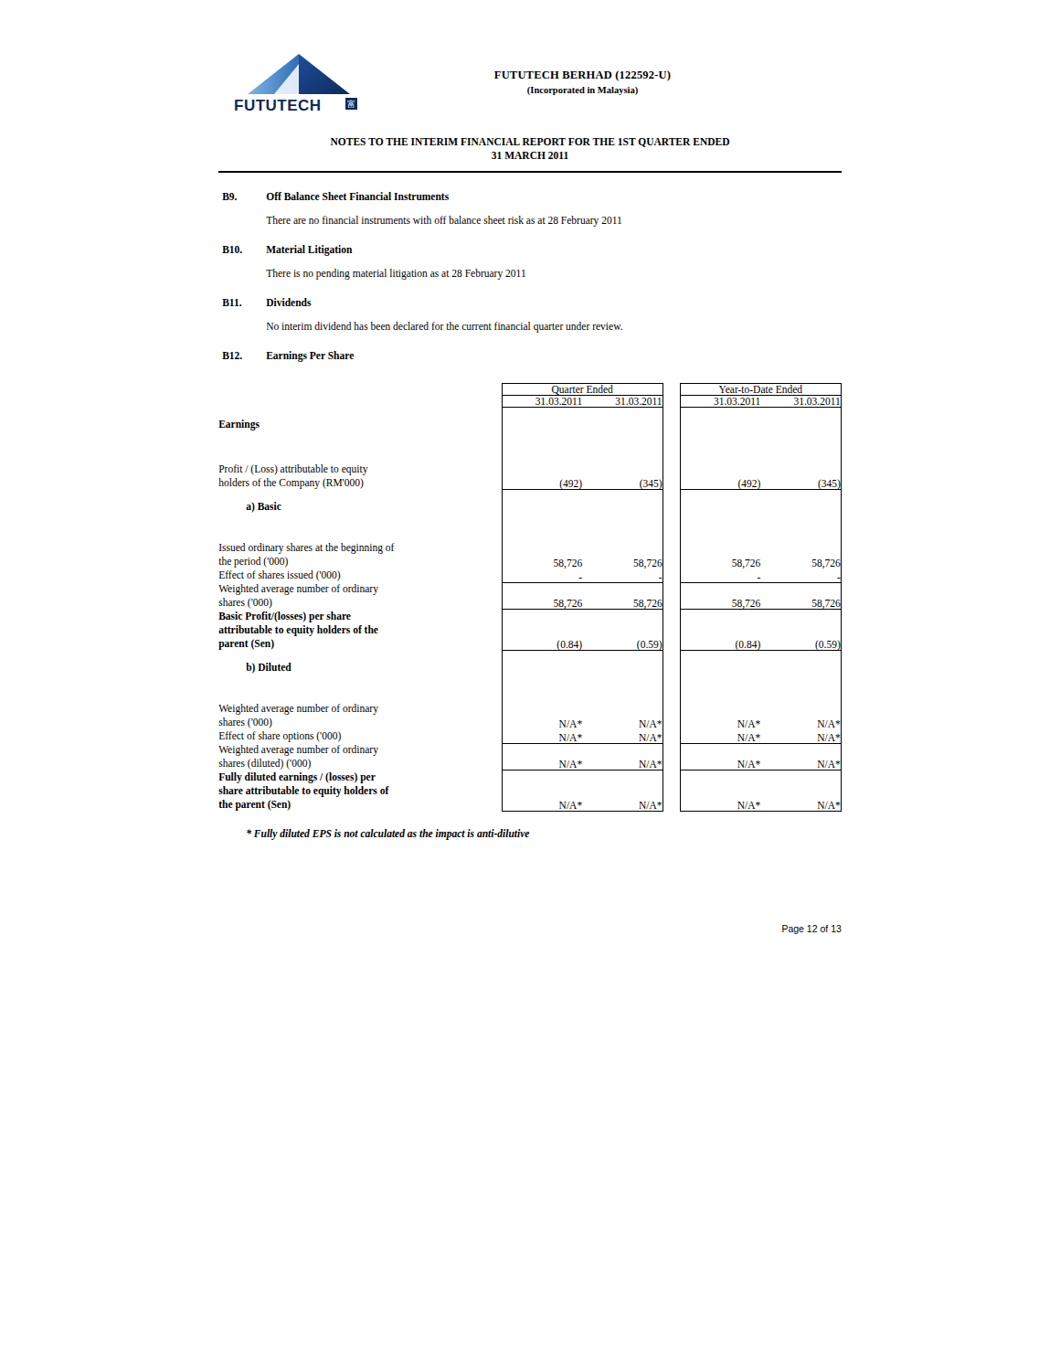FUTUTECH 富
FUTUTECH BERHAD (122592-U)
(Incorporated in Malaysia)
NOTES TO THE INTERIM FINANCIAL REPORT FOR THE 1ST QUARTER ENDED
31 MARCH 2011
B9.
Off Balance Sheet Financial Instruments
There are no financial instruments with off balance sheet risk as at 28 February 2011
B10.
Material Litigation
There is no pending material litigation as at 28 February 2011
B11.
Dividends
No interim dividend has been declared for the current financial quarter under review.
B12.
Earnings Per Share
| | Quarter Ended | | Year-to-Date Ended |
| | 31.03.2011 | 31.03.2011 | | 31.03.2011 | 31.03.2011 |
| Earnings | | | | | |
| Profit / (Loss) attributable to equity holders of the Company (RM'000) | (492) | (345) | | (492) | (345) |
| a) Basic | | | | | |
| Issued ordinary shares at the beginning of the period ('000) | 58,726 | 58,726 | | 58,726 | 58,726 |
| Effect of shares issued ('000) | - | - | | - | - |
| Weighted average number of ordinary shares ('000) | 58,726 | 58,726 | | 58,726 | 58,726 |
| Basic Profit/(losses) per share attributable to equity holders of the parent (Sen) | (0.84) | (0.59) | | (0.84) | (0.59) |
| b) Diluted | | | | | |
| Weighted average number of ordinary shares ('000) | N/A* | N/A* | | N/A* | N/A* |
| Effect of share options ('000) | N/A* | N/A* | | N/A* | N/A* |
| Weighted average number of ordinary shares (diluted) ('000) | N/A* | N/A* | | N/A* | N/A* |
| Fully diluted earnings / (losses) per share attributable to equity holders of the parent (Sen) | N/A* | N/A* | | N/A* | N/A* |
* Fully diluted EPS is not calculated as the impact is anti-dilutive
Page 12 of 13